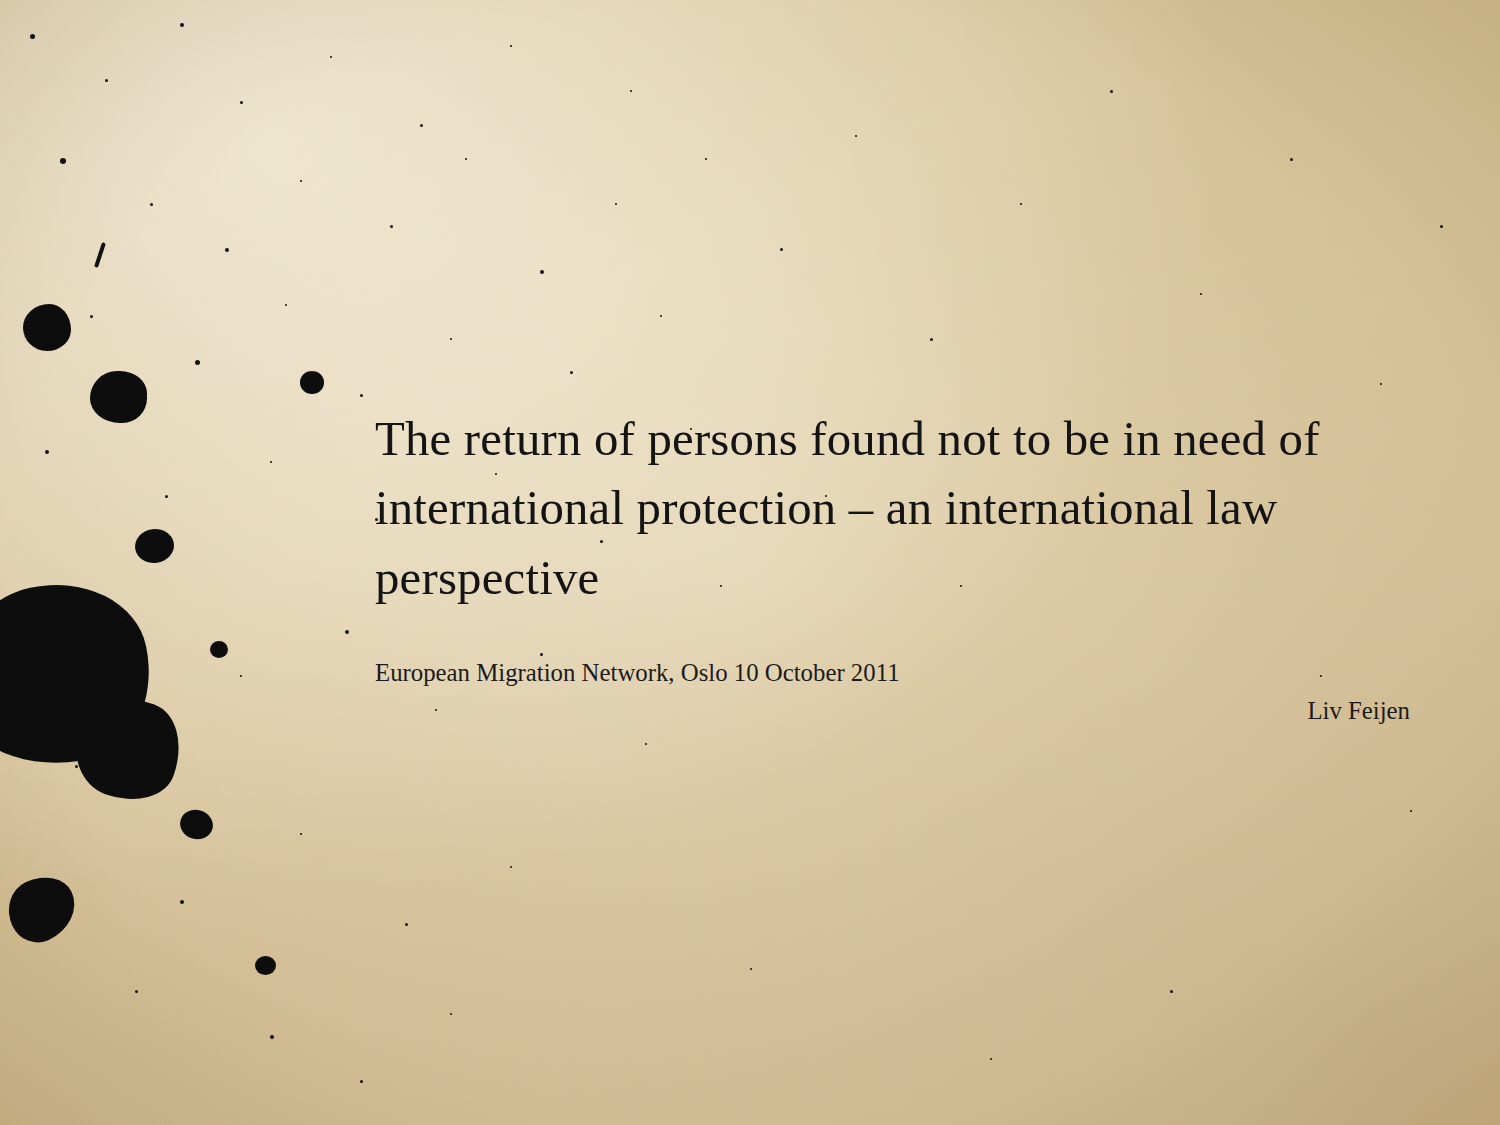The return of persons found not to be in need of international protection – an international law perspective
European Migration Network, Oslo 10 October 2011 Liv Feijen